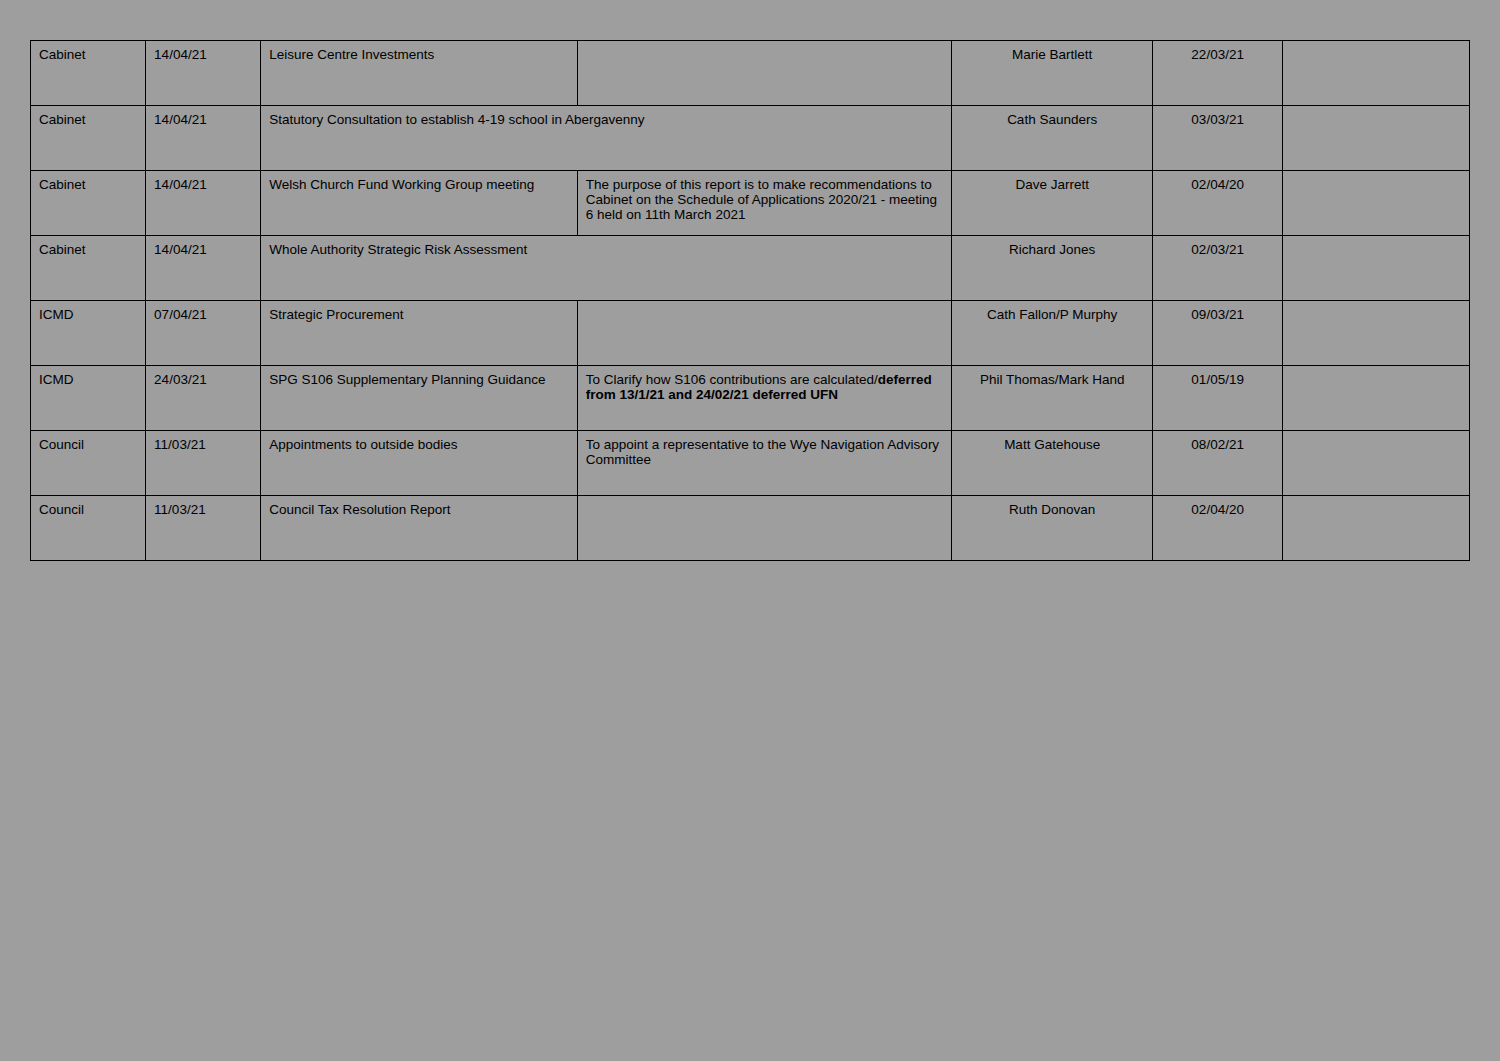| Cabinet | 14/04/21 | Leisure Centre Investments | | Marie Bartlett | 22/03/21 | |
| Cabinet | 14/04/21 | Statutory Consultation to establish 4-19 school in Abergavenny | Cath Saunders | 03/03/21 | |
| Cabinet | 14/04/21 | Welsh Church Fund Working Group meeting | The purpose of this report is to make recommendations to Cabinet on the Schedule of Applications 2020/21 - meeting 6 held on 11th March 2021 | Dave Jarrett | 02/04/20 | |
| Cabinet | 14/04/21 | Whole Authority Strategic Risk Assessment | Richard Jones | 02/03/21 | |
| ICMD | 07/04/21 | Strategic Procurement | | Cath Fallon/P Murphy | 09/03/21 | |
| ICMD | 24/03/21 | SPG S106 Supplementary Planning Guidance | To Clarify how S106 contributions are calculated/ deferred from 13/1/21 and 24/02/21 deferred UFN | Phil Thomas/Mark Hand | 01/05/19 | |
| Council | 11/03/21 | Appointments to outside bodies | To appoint a representative to the Wye Navigation Advisory Committee | Matt Gatehouse | 08/02/21 | |
| Council | 11/03/21 | Council Tax Resolution Report | | Ruth Donovan | 02/04/20 | |